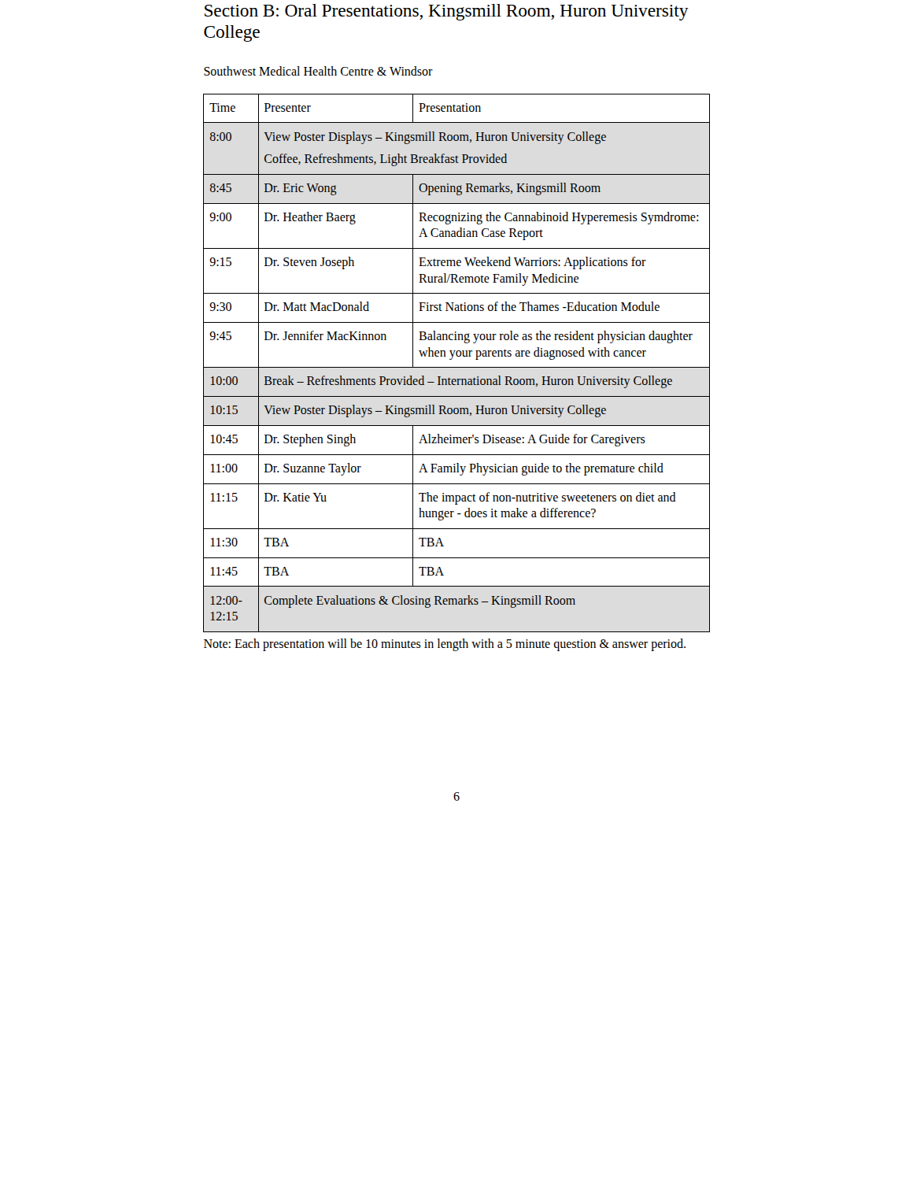Section B: Oral Presentations, Kingsmill Room, Huron University College
Southwest Medical Health Centre & Windsor
| Time | Presenter | Presentation |
| 8:00 | View Poster Displays – Kingsmill Room, Huron University College Coffee, Refreshments, Light Breakfast Provided |
| 8:45 | Dr. Eric Wong | Opening Remarks, Kingsmill Room |
| 9:00 | Dr. Heather Baerg | Recognizing the Cannabinoid Hyperemesis Symdrome: A Canadian Case Report |
| 9:15 | Dr. Steven Joseph | Extreme Weekend Warriors: Applications for Rural/Remote Family Medicine |
| 9:30 | Dr. Matt MacDonald | First Nations of the Thames -Education Module |
| 9:45 | Dr. Jennifer MacKinnon | Balancing your role as the resident physician daughter when your parents are diagnosed with cancer |
| 10:00 | Break – Refreshments Provided – International Room, Huron University College |
| 10:15 | View Poster Displays – Kingsmill Room, Huron University College |
| 10:45 | Dr. Stephen Singh | Alzheimer's Disease: A Guide for Caregivers |
| 11:00 | Dr. Suzanne Taylor | A Family Physician guide to the premature child |
| 11:15 | Dr. Katie Yu | The impact of non-nutritive sweeteners on diet and hunger - does it make a difference? |
| 11:30 | TBA | TBA |
| 11:45 | TBA | TBA |
| 12:00-12:15 | Complete Evaluations & Closing Remarks – Kingsmill Room |
Note: Each presentation will be 10 minutes in length with a 5 minute question & answer period.
6